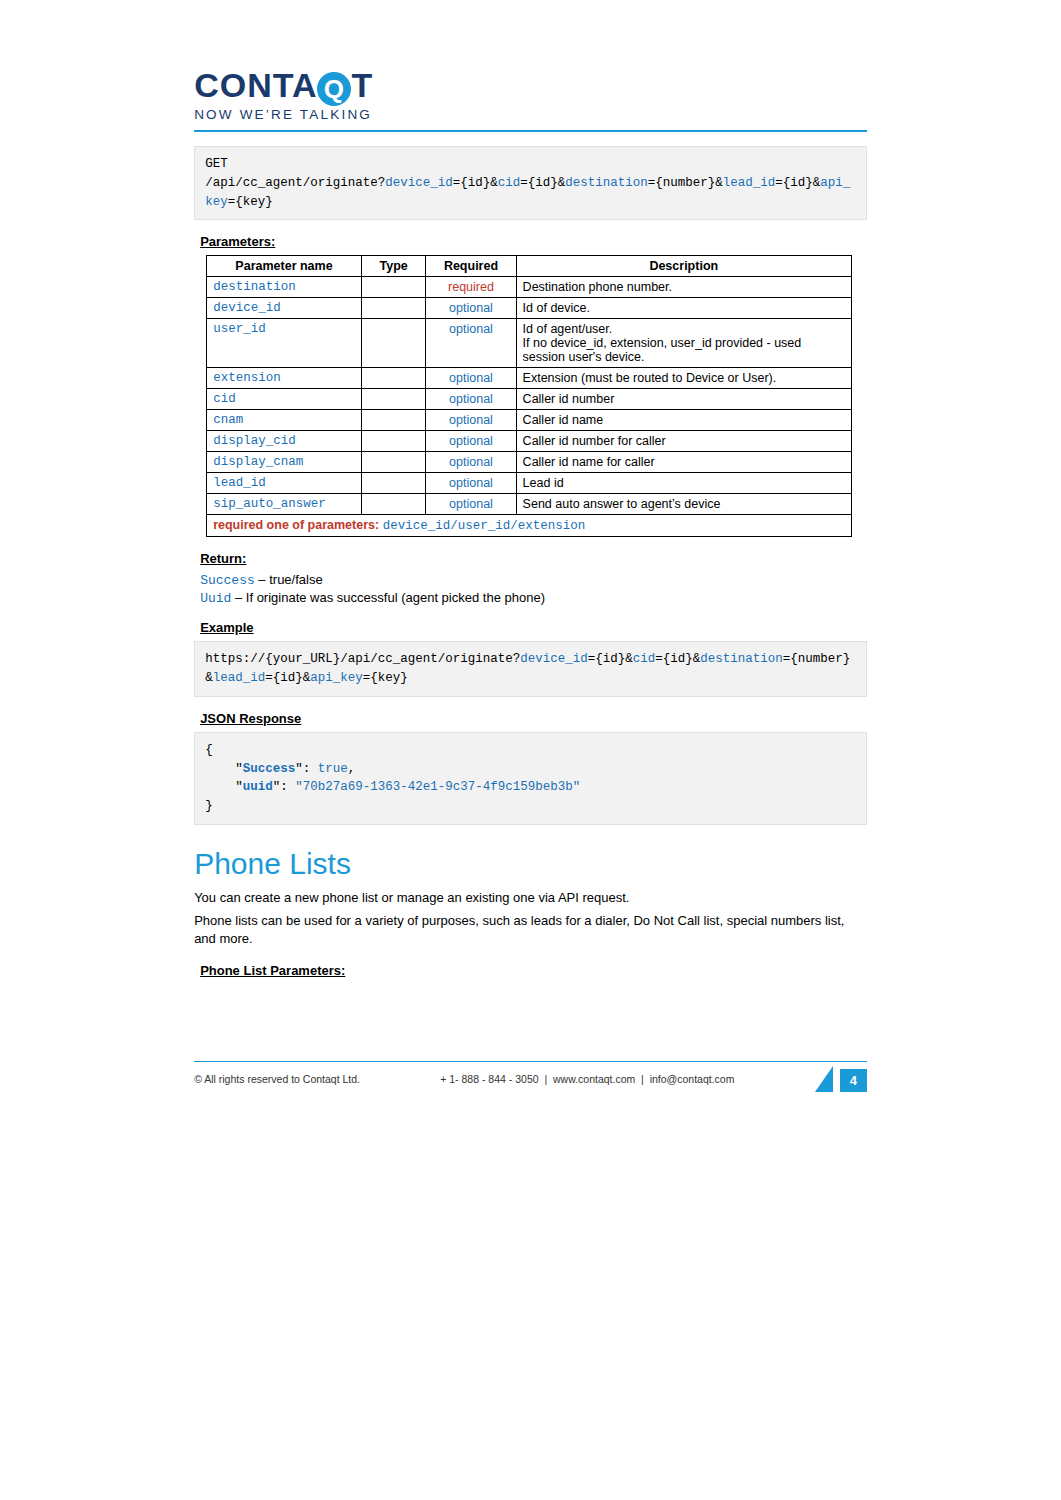CONTAQT
NOW WE’RE TALKING
GET /api/cc_agent/originate?device_id={id}&cid={id}&destination={number}&lead_id={id}&api_key={key}
Parameters:
| Parameter name | Type | Required | Description |
| --- | --- | --- | --- |
| destination | | required | Destination phone number. |
| device_id | | optional | Id of device. |
| user_id | | optional | Id of agent/user. If no device_id, extension, user_id provided - used session user's device. |
| extension | | optional | Extension (must be routed to Device or User). |
| cid | | optional | Caller id number |
| cnam | | optional | Caller id name |
| display_cid | | optional | Caller id number for caller |
| display_cnam | | optional | Caller id name for caller |
| lead_id | | optional | Lead id |
| sip_auto_answer | | optional | Send auto answer to agent’s device |
| required one of parameters: device_id/user_id/extension |
Return:
Success – true/false
Uuid – If originate was successful (agent picked the phone)
Example
https://{your_URL}/api/cc_agent/originate?device_id={id}&cid={id}&destination={number}&lead_id={id}&api_key={key}
JSON Response
{ "Success": true, "uuid": "70b27a69-1363-42e1-9c37-4f9c159beb3b" }
Phone Lists
You can create a new phone list or manage an existing one via API request.
Phone lists can be used for a variety of purposes, such as leads for a dialer, Do Not Call list, special numbers list, and more.
Phone List Parameters:
© All rights reserved to Contaqt Ltd.
+ 1- 888 - 844 - 3050 | www.contaqt.com | info@contaqt.com
4